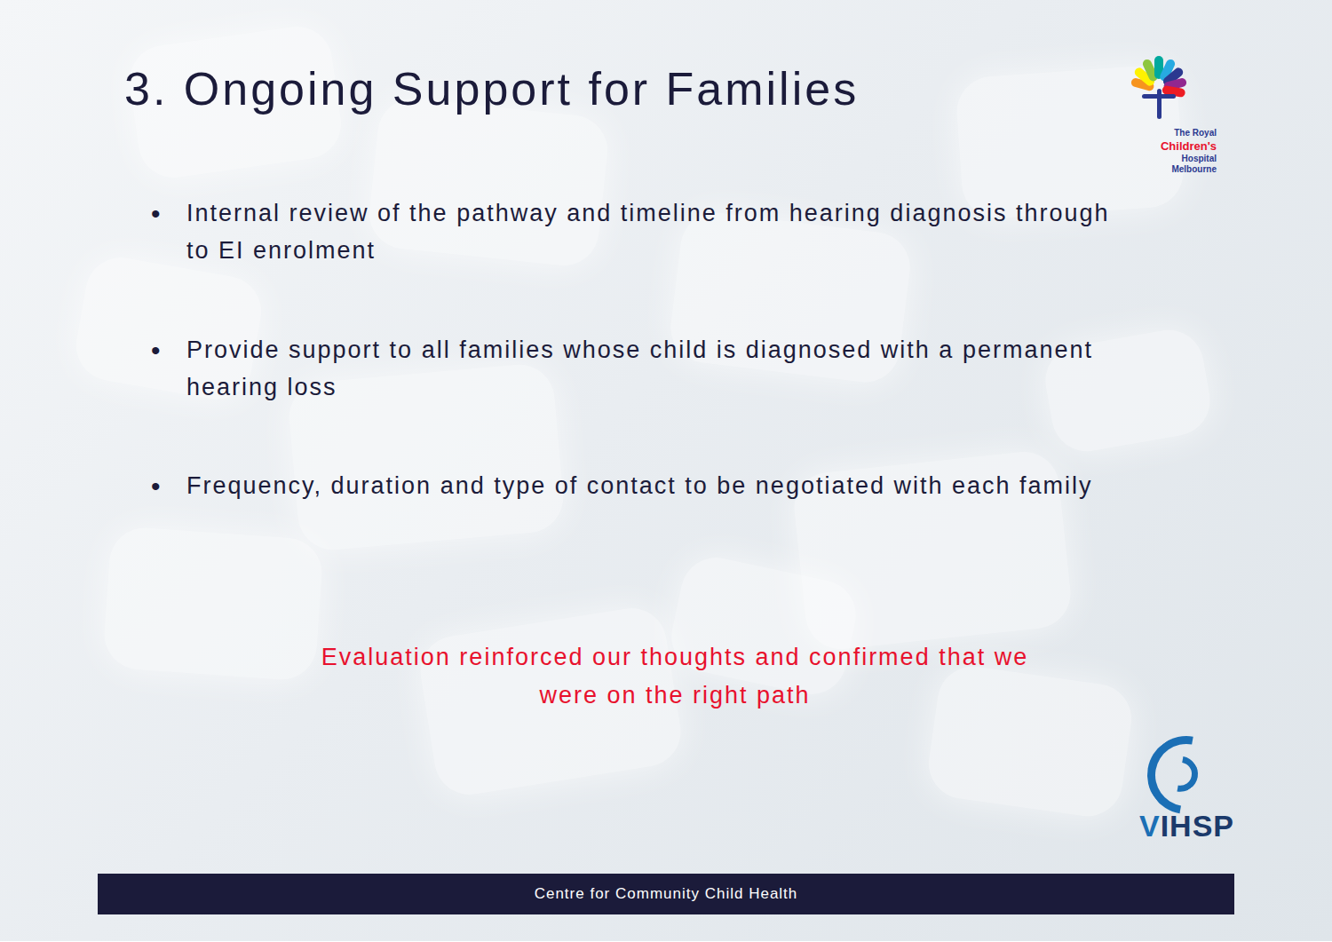The Royal
Children's
Hospital
Melbourne
3. Ongoing Support for Families
Internal review of the pathway and timeline from hearing diagnosis through to EI enrolment
Provide support to all families whose child is diagnosed with a permanent hearing loss
Frequency, duration and type of contact to be negotiated with each family
Evaluation reinforced our thoughts and confirmed that we
were on the right path
VIHSP
Centre for Community Child Health